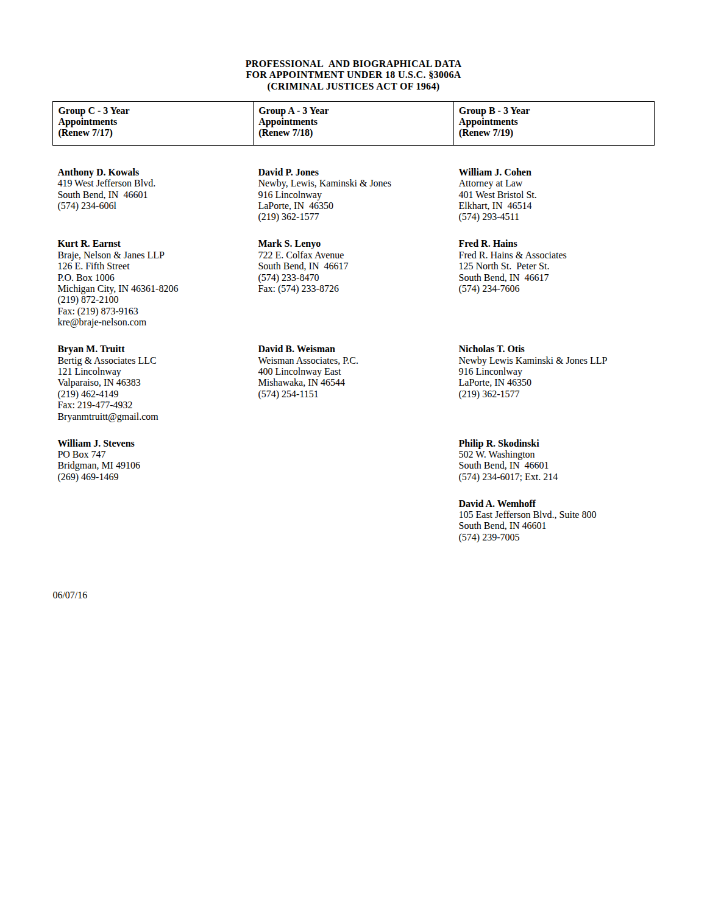PROFESSIONAL AND BIOGRAPHICAL DATA
FOR APPOINTMENT UNDER 18 U.S.C. §3006A
(CRIMINAL JUSTICES ACT OF 1964)
| Group C - 3 Year Appointments (Renew 7/17) | Group A - 3 Year Appointments (Renew 7/18) | Group B - 3 Year Appointments (Renew 7/19) |
| --- | --- | --- |
| Anthony D. Kowals 419 West Jefferson Blvd. South Bend, IN 46601 (574) 234-606l | David P. Jones Newby, Lewis, Kaminski & Jones 916 Lincolnway LaPorte, IN 46350 (219) 362-1577 | William J. Cohen Attorney at Law 401 West Bristol St. Elkhart, IN 46514 (574) 293-4511 |
| Kurt R. Earnst Braje, Nelson & Janes LLP 126 E. Fifth Street P.O. Box 1006 Michigan City, IN 46361-8206 (219) 872-2100 Fax: (219) 873-9163 kre@braje-nelson.com | Mark S. Lenyo 722 E. Colfax Avenue South Bend, IN 46617 (574) 233-8470 Fax: (574) 233-8726 | Fred R. Hains Fred R. Hains & Associates 125 North St. Peter St. South Bend, IN 46617 (574) 234-7606 |
| Bryan M. Truitt Bertig & Associates LLC 121 Lincolnway Valparaiso, IN 46383 (219) 462-4149 Fax: 219-477-4932 Bryanmtruitt@gmail.com | David B. Weisman Weisman Associates, P.C. 400 Lincolnway East Mishawaka, IN 46544 (574) 254-1151 | Nicholas T. Otis Newby Lewis Kaminski & Jones LLP 916 Linconlway LaPorte, IN 46350 (219) 362-1577 |
| William J. Stevens PO Box 747 Bridgman, MI 49106 (269) 469-1469 | | Philip R. Skodinski 502 W. Washington South Bend, IN 46601 (574) 234-6017; Ext. 214 |
| | | David A. Wemhoff 105 East Jefferson Blvd., Suite 800 South Bend, IN 46601 (574) 239-7005 |
06/07/16